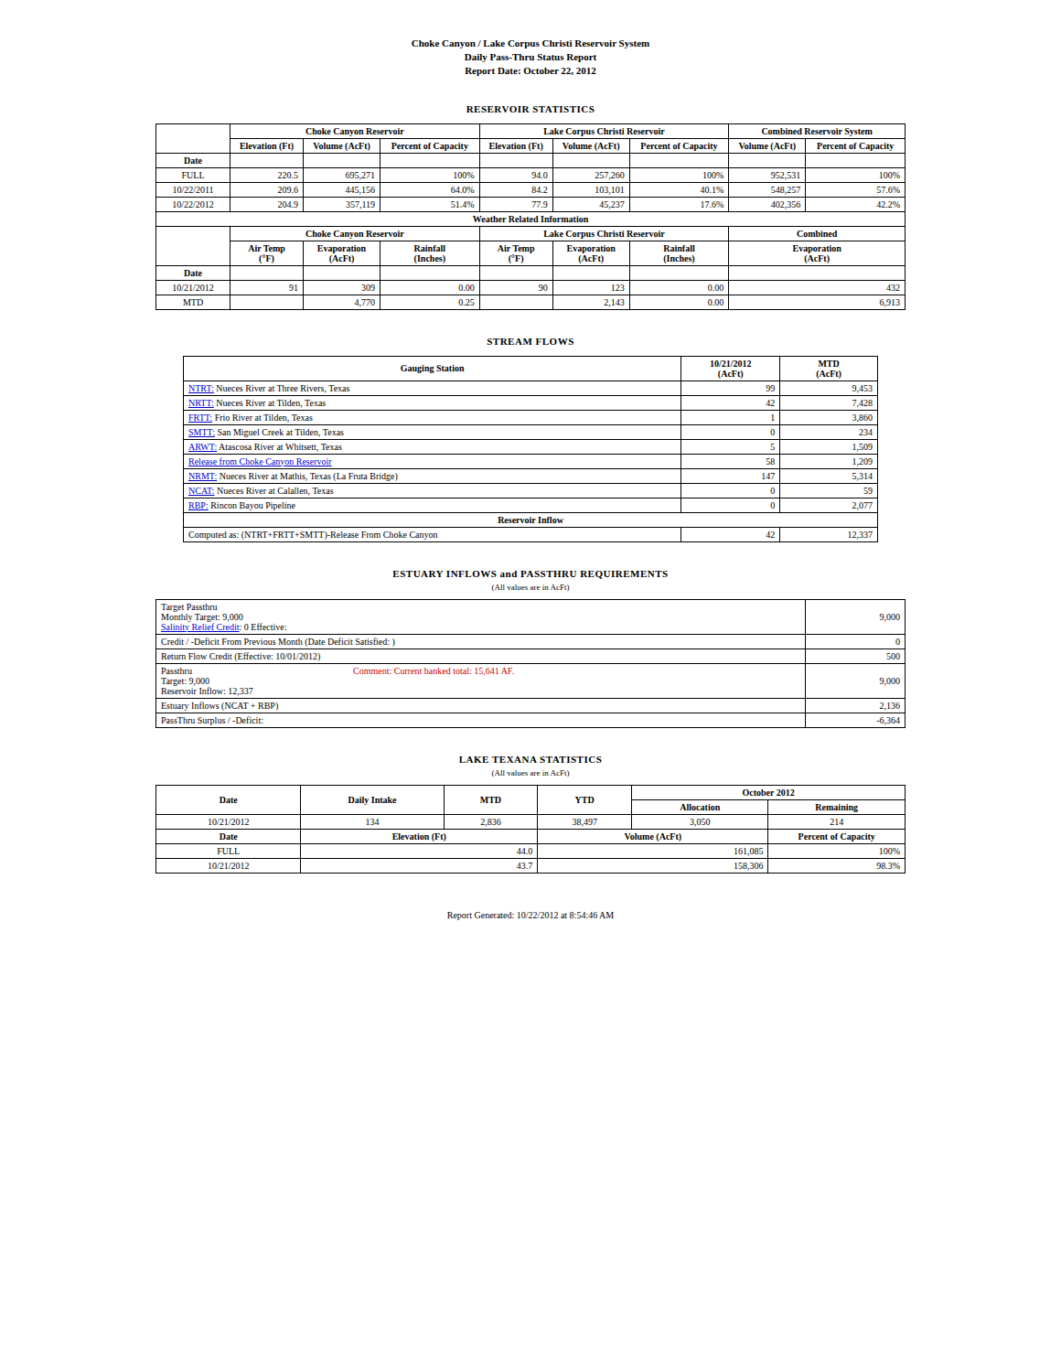Choke Canyon / Lake Corpus Christi Reservoir System
Daily Pass-Thru Status Report
Report Date: October 22, 2012
RESERVOIR STATISTICS
| | Choke Canyon Reservoir | Lake Corpus Christi Reservoir | Combined Reservoir System |
| --- | --- | --- | --- |
| Elevation (Ft) | Volume (AcFt) | Percent of Capacity | Elevation (Ft) | Volume (AcFt) | Percent of Capacity | Volume (AcFt) | Percent of Capacity |
| Date | | | | | | | | |
| FULL | 220.5 | 695,271 | 100% | 94.0 | 257,260 | 100% | 952,531 | 100% |
| 10/22/2011 | 209.6 | 445,156 | 64.0% | 84.2 | 103,101 | 40.1% | 548,257 | 57.6% |
| 10/22/2012 | 204.9 | 357,119 | 51.4% | 77.9 | 45,237 | 17.6% | 402,356 | 42.2% |
| Weather Related Information |
| | Choke Canyon Reservoir | Lake Corpus Christi Reservoir | Combined |
| Air Temp (°F) | Evaporation (AcFt) | Rainfall (Inches) | Air Temp (°F) | Evaporation (AcFt) | Rainfall (Inches) | Evaporation (AcFt) |
| Date | | | | | | | |
| 10/21/2012 | 91 | 309 | 0.00 | 90 | 123 | 0.00 | 432 |
| MTD | | 4,770 | 0.25 | | 2,143 | 0.00 | 6,913 |
STREAM FLOWS
| Gauging Station | 10/21/2012 (AcFt) | MTD (AcFt) |
| --- | --- | --- |
| NTRT: Nueces River at Three Rivers, Texas | 99 | 9,453 |
| NRTT: Nueces River at Tilden, Texas | 42 | 7,428 |
| FRTT: Frio River at Tilden, Texas | 1 | 3,860 |
| SMTT: San Miguel Creek at Tilden, Texas | 0 | 234 |
| ARWT: Atascosa River at Whitsett, Texas | 5 | 1,509 |
| Release from Choke Canyon Reservoir | 58 | 1,209 |
| NRMT: Nueces River at Mathis, Texas (La Fruta Bridge) | 147 | 5,314 |
| NCAT: Nueces River at Calallen, Texas | 0 | 59 |
| RBP: Rincon Bayou Pipeline | 0 | 2,077 |
| Reservoir Inflow |
| Computed as: (NTRT+FRTT+SMTT)-Release From Choke Canyon | 42 | 12,337 |
ESTUARY INFLOWS and PASSTHRU REQUIREMENTS
(All values are in AcFt)
| Target Passthru Monthly Target: 9,000 Salinity Relief Credit : 0 Effective: | 9,000 |
| Credit / -Deficit From Previous Month (Date Deficit Satisfied: ) | 0 |
| Return Flow Credit (Effective: 10/01/2012) | 500 |
| / Passthru Target: 9,000 Reservoir Inflow: 12,337 / Comment: Current banked total: 15,641 AF. / | 9,000 |
| Estuary Inflows (NCAT + RBP) | 2,136 |
| PassThru Surplus / -Deficit: | -6,364 |
LAKE TEXANA STATISTICS
(All values are in AcFt)
| Date | Daily Intake | MTD | YTD | October 2012 |
| --- | --- | --- | --- | --- |
| Allocation | Remaining |
| 10/21/2012 | 134 | 2,836 | 38,497 | 3,050 | 214 |
| Date | Elevation (Ft) | Volume (AcFt) | Percent of Capacity |
| FULL | 44.0 | 161,085 | 100% |
| 10/21/2012 | 43.7 | 158,306 | 98.3% |
Report Generated: 10/22/2012 at 8:54:46 AM